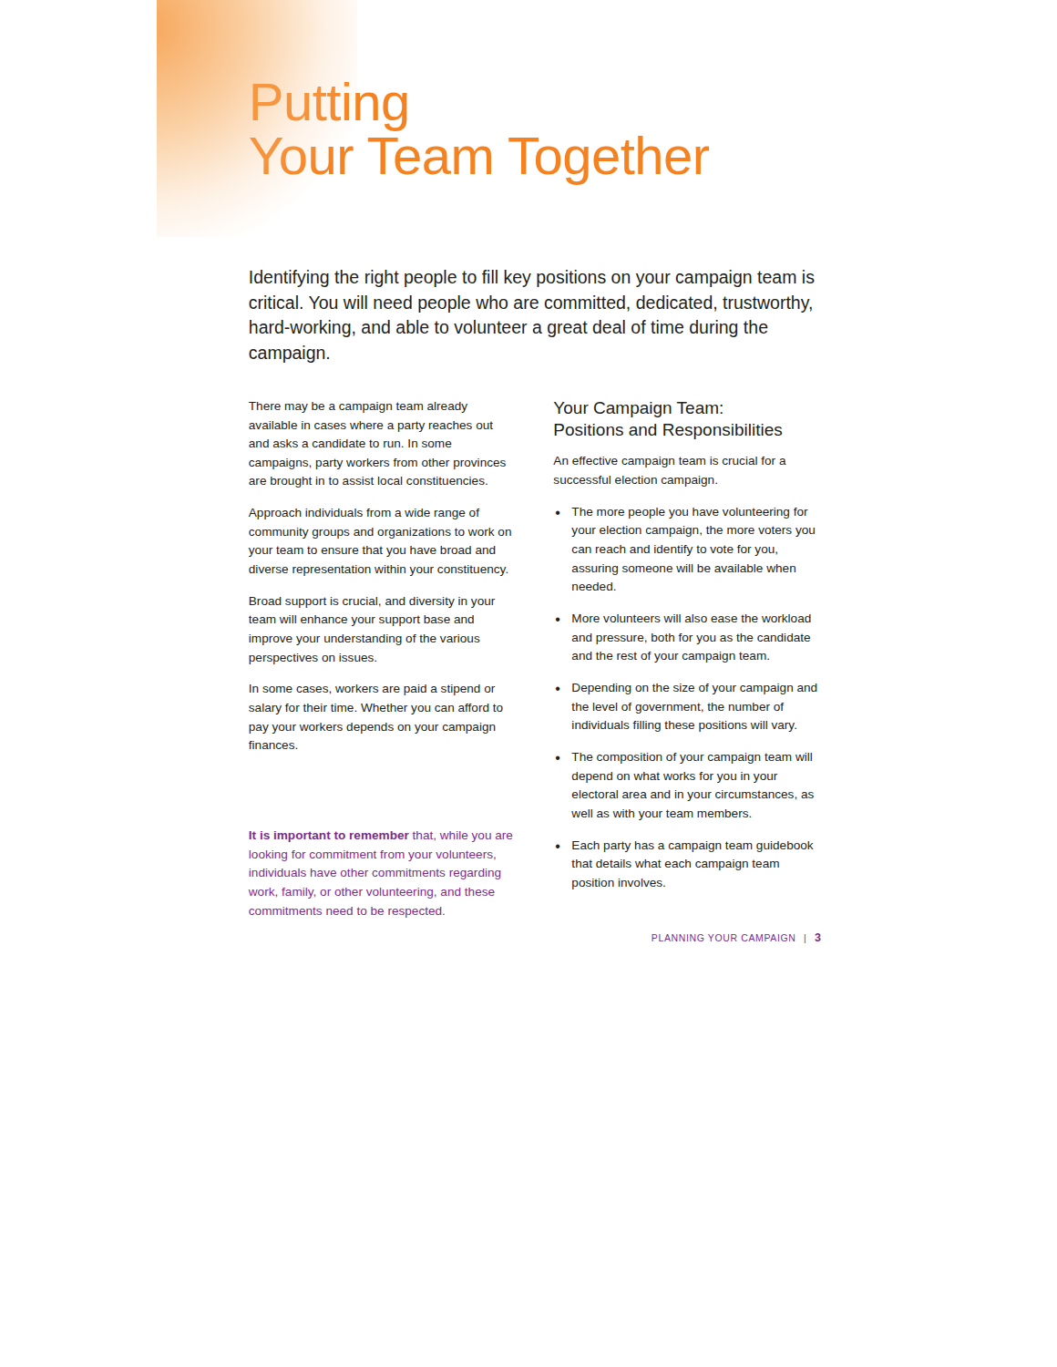Putting
Your Team Together
Identifying the right people to fill key positions on your campaign team is critical. You will need people who are committed, dedicated, trustworthy, hard-working, and able to volunteer a great deal of time during the campaign.
There may be a campaign team already available in cases where a party reaches out and asks a candidate to run. In some campaigns, party workers from other provinces are brought in to assist local constituencies.
Approach individuals from a wide range of community groups and organizations to work on your team to ensure that you have broad and diverse representation within your constituency.
Broad support is crucial, and diversity in your team will enhance your support base and improve your understanding of the various perspectives on issues.
In some cases, workers are paid a stipend or salary for their time. Whether you can afford to pay your workers depends on your campaign finances.
It is important to remember that, while you are looking for commitment from your volunteers, individuals have other commitments regarding work, family, or other volunteering, and these commitments need to be respected.
Your Campaign Team:
Positions and Responsibilities
An effective campaign team is crucial for a successful election campaign.
The more people you have volunteering for your election campaign, the more voters you can reach and identify to vote for you, assuring someone will be available when needed.
More volunteers will also ease the workload and pressure, both for you as the candidate and the rest of your campaign team.
Depending on the size of your campaign and the level of government, the number of individuals filling these positions will vary.
The composition of your campaign team will depend on what works for you in your electoral area and in your circumstances, as well as with your team members.
Each party has a campaign team guidebook that details what each campaign team position involves.
PLANNING YOUR CAMPAIGN | 3